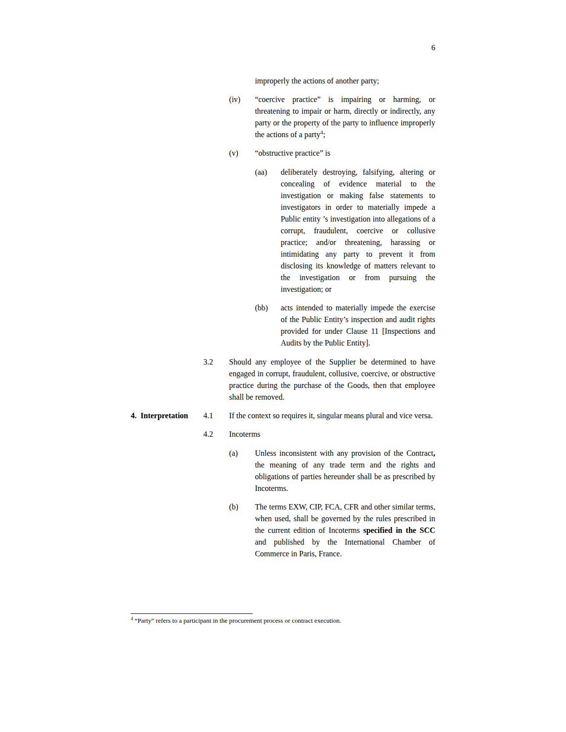6
improperly the actions of another party;
(iv)
“coercive practice” is impairing or harming, or threatening to impair or harm, directly or indirectly, any party or the property of the party to influence improperly the actions of a party4;
(v)
“obstructive practice” is
(aa)
deliberately destroying, falsifying, altering or concealing of evidence material to the investigation or making false statements to investigators in order to materially impede a Public entity ’s investigation into allegations of a corrupt, fraudulent, coercive or collusive practice; and/or threatening, harassing or intimidating any party to prevent it from disclosing its knowledge of matters relevant to the investigation or from pursuing the investigation; or
(bb)
acts intended to materially impede the exercise of the Public Entity’s inspection and audit rights provided for under Clause 11 [Inspections and Audits by the Public Entity].
3.2
Should any employee of the Supplier be determined to have engaged in corrupt, fraudulent, collusive, coercive, or obstructive practice during the purchase of the Goods, then that employee shall be removed.
4. Interpretation
4.1
If the context so requires it, singular means plural and vice versa.
4.2
Incoterms
(a)
Unless inconsistent with any provision of the Contract, the meaning of any trade term and the rights and obligations of parties hereunder shall be as prescribed by Incoterms.
(b)
The terms EXW, CIP, FCA, CFR and other similar terms, when used, shall be governed by the rules prescribed in the current edition of Incoterms specified in the SCC and published by the International Chamber of Commerce in Paris, France.
4 “Party” refers to a participant in the procurement process or contract execution.